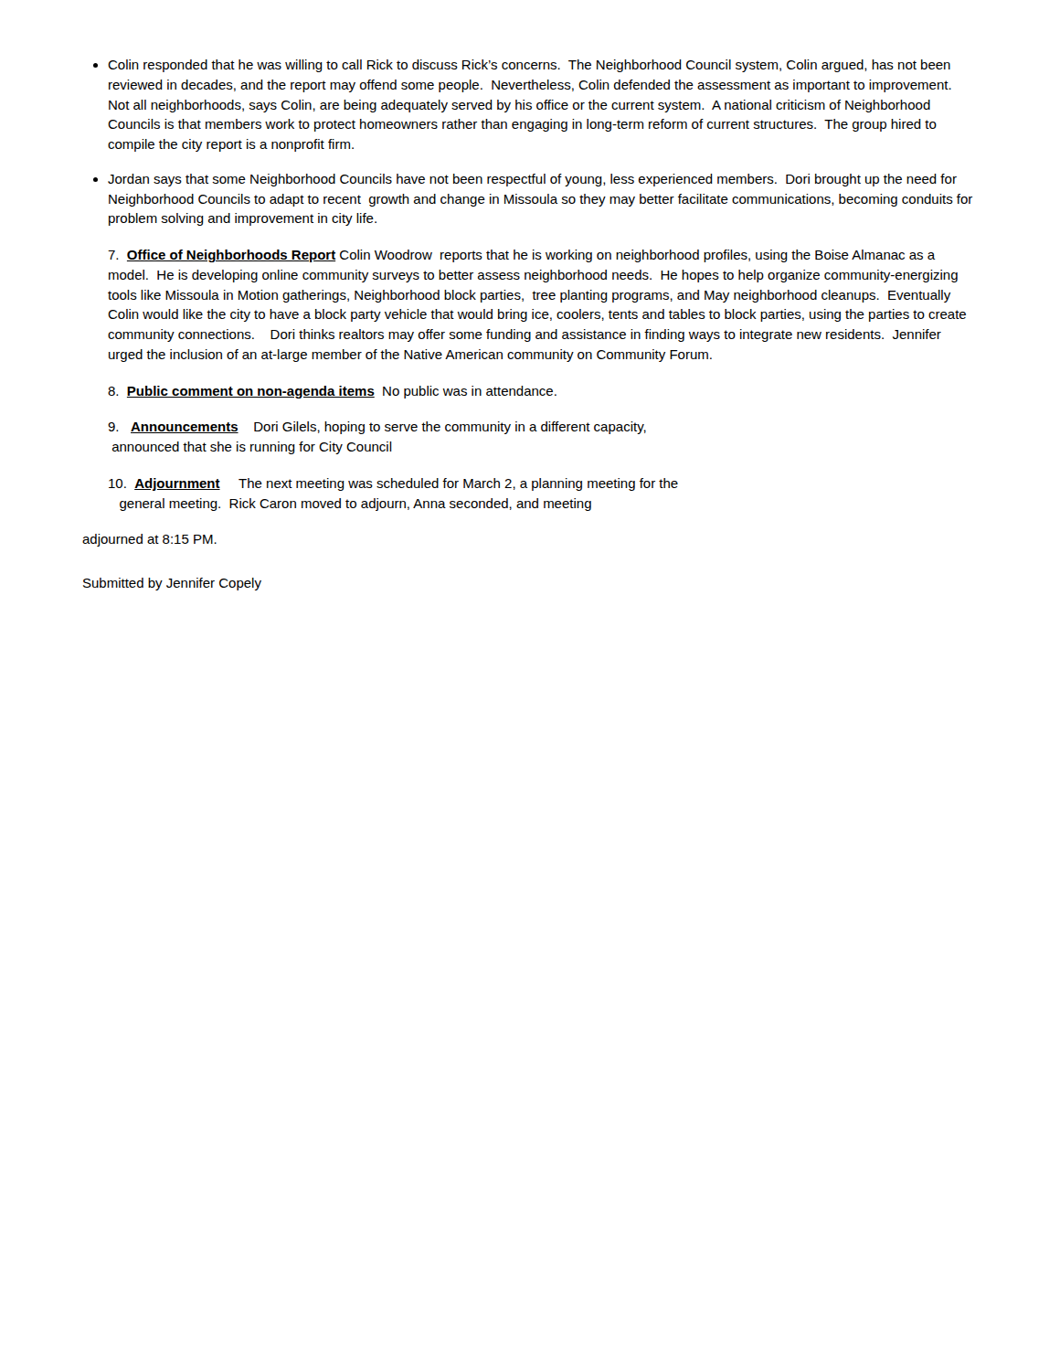Colin responded that he was willing to call Rick to discuss Rick’s concerns. The Neighborhood Council system, Colin argued, has not been reviewed in decades, and the report may offend some people. Nevertheless, Colin defended the assessment as important to improvement. Not all neighborhoods, says Colin, are being adequately served by his office or the current system. A national criticism of Neighborhood Councils is that members work to protect homeowners rather than engaging in long-term reform of current structures. The group hired to compile the city report is a nonprofit firm.
Jordan says that some Neighborhood Councils have not been respectful of young, less experienced members. Dori brought up the need for Neighborhood Councils to adapt to recent growth and change in Missoula so they may better facilitate communications, becoming conduits for problem solving and improvement in city life.
7. Office of Neighborhoods Report Colin Woodrow reports that he is working on neighborhood profiles, using the Boise Almanac as a model. He is developing online community surveys to better assess neighborhood needs. He hopes to help organize community-energizing tools like Missoula in Motion gatherings, Neighborhood block parties, tree planting programs, and May neighborhood cleanups. Eventually Colin would like the city to have a block party vehicle that would bring ice, coolers, tents and tables to block parties, using the parties to create community connections. Dori thinks realtors may offer some funding and assistance in finding ways to integrate new residents. Jennifer urged the inclusion of an at-large member of the Native American community on Community Forum.
8. Public comment on non-agenda items No public was in attendance.
9. Announcements Dori Gilels, hoping to serve the community in a different capacity,
announced that she is running for City Council
10. Adjournment The next meeting was scheduled for March 2, a planning meeting for the
general meeting. Rick Caron moved to adjourn, Anna seconded, and meeting
adjourned at 8:15 PM.
Submitted by Jennifer Copely